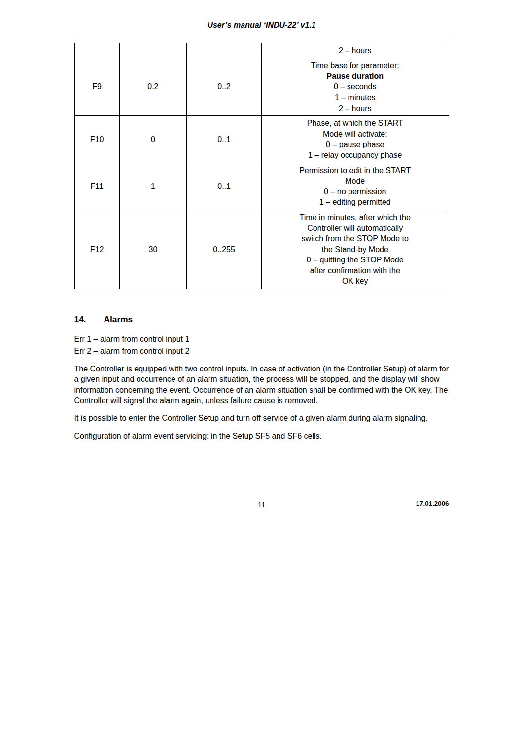User’s manual ‘INDU-22’ v1.1
| | | | 2 – hours |
| F9 | 0.2 | 0..2 | Time base for parameter: Pause duration 0 – seconds 1 – minutes 2 – hours |
| F10 | 0 | 0..1 | Phase, at which the START Mode will activate: 0 – pause phase 1 – relay occupancy phase |
| F11 | 1 | 0..1 | Permission to edit in the START Mode 0 – no permission 1 – editing permitted |
| F12 | 30 | 0..255 | Time in minutes, after which the Controller will automatically switch from the STOP Mode to the Stand-by Mode 0 – quitting the STOP Mode after confirmation with the OK key |
14. Alarms
Err 1 – alarm from control input 1
Err 2 – alarm from control input 2
The Controller is equipped with two control inputs. In case of activation (in the Controller Setup) of alarm for a given input and occurrence of an alarm situation, the process will be stopped, and the display will show information concerning the event. Occurrence of an alarm situation shall be confirmed with the OK key. The Controller will signal the alarm again, unless failure cause is removed.
It is possible to enter the Controller Setup and turn off service of a given alarm during alarm signaling.
Configuration of alarm event servicing: in the Setup SF5 and SF6 cells.
11
17.01.2006